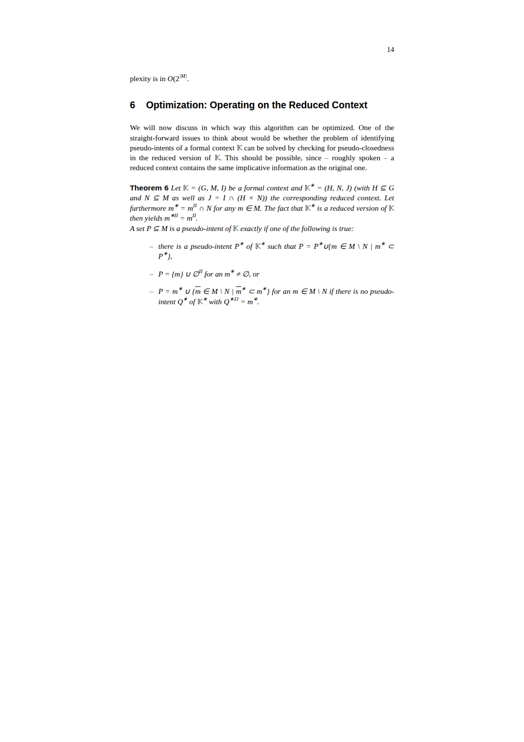14
plexity is in O(2|M|.
6 Optimization: Operating on the Reduced Context
We will now discuss in which way this algorithm can be optimized. One of the straight-forward issues to think about would be whether the problem of identifying pseudo-intents of a formal context 𝕂 can be solved by checking for pseudo-closedness in the reduced version of 𝕂. This should be possible, since – roughly spoken – a reduced context contains the same implicative information as the original one.
Theorem 6 Let 𝕂 = (G, M, I) be a formal context and 𝕂∗ = (H, N, J) (with H ⊆ G and N ⊆ M as well as J = I ∩ (H × N)) the corresponding reduced context. Let furthermore m∗ = mII ∩ N for any m ∈ M. The fact that 𝕂∗ is a reduced version of 𝕂 then yields m∗II = mII.
A set P ⊆ M is a pseudo-intent of 𝕂 exactly if one of the following is true:
there is a pseudo-intent P∗ of 𝕂∗ such that P = P∗∪{m ∈ M \ N | m∗ ⊂ P∗},
P = {m} ∪ ∅II for an m∗ ≠ ∅, or
P = m∗ ∪ {m ∈ M \ N | m∗ ⊂ m∗} for an m ∈ M \ N if there is no pseudo-intent Q∗ of 𝕂∗ with Q∗JJ = m∗.